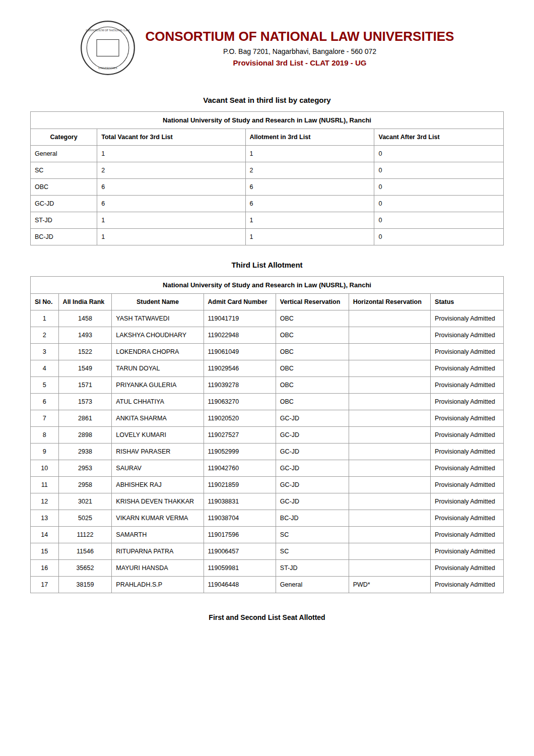CONSORTIUM OF NATIONAL LAW UNIVERSITIES
P.O. Bag 7201, Nagarbhavi, Bangalore - 560 072
Provisional 3rd List - CLAT 2019 - UG
Vacant Seat in third list by category
| National University of Study and Research in Law (NUSRL), Ranchi |
| --- |
| Category | Total Vacant for 3rd List | Allotment in 3rd List | Vacant After 3rd List |
| General | 1 | 1 | 0 |
| SC | 2 | 2 | 0 |
| OBC | 6 | 6 | 0 |
| GC-JD | 6 | 6 | 0 |
| ST-JD | 1 | 1 | 0 |
| BC-JD | 1 | 1 | 0 |
Third List Allotment
| National University of Study and Research in Law (NUSRL), Ranchi |
| --- |
| Sl No. | All India Rank | Student Name | Admit Card Number | Vertical Reservation | Horizontal Reservation | Status |
| 1 | 1458 | YASH TATWAVEDI | 119041719 | OBC | | Provisionaly Admitted |
| 2 | 1493 | LAKSHYA CHOUDHARY | 119022948 | OBC | | Provisionaly Admitted |
| 3 | 1522 | LOKENDRA CHOPRA | 119061049 | OBC | | Provisionaly Admitted |
| 4 | 1549 | TARUN DOYAL | 119029546 | OBC | | Provisionaly Admitted |
| 5 | 1571 | PRIYANKA GULERIA | 119039278 | OBC | | Provisionaly Admitted |
| 6 | 1573 | ATUL CHHATIYA | 119063270 | OBC | | Provisionaly Admitted |
| 7 | 2861 | ANKITA SHARMA | 119020520 | GC-JD | | Provisionaly Admitted |
| 8 | 2898 | LOVELY KUMARI | 119027527 | GC-JD | | Provisionaly Admitted |
| 9 | 2938 | RISHAV PARASER | 119052999 | GC-JD | | Provisionaly Admitted |
| 10 | 2953 | SAURAV | 119042760 | GC-JD | | Provisionaly Admitted |
| 11 | 2958 | ABHISHEK RAJ | 119021859 | GC-JD | | Provisionaly Admitted |
| 12 | 3021 | KRISHA DEVEN THAKKAR | 119038831 | GC-JD | | Provisionaly Admitted |
| 13 | 5025 | VIKARN KUMAR VERMA | 119038704 | BC-JD | | Provisionaly Admitted |
| 14 | 11122 | SAMARTH | 119017596 | SC | | Provisionaly Admitted |
| 15 | 11546 | RITUPARNA PATRA | 119006457 | SC | | Provisionaly Admitted |
| 16 | 35652 | MAYURI HANSDA | 119059981 | ST-JD | | Provisionaly Admitted |
| 17 | 38159 | PRAHLADH.S.P | 119046448 | General | PWD* | Provisionaly Admitted |
First and Second List Seat Allotted